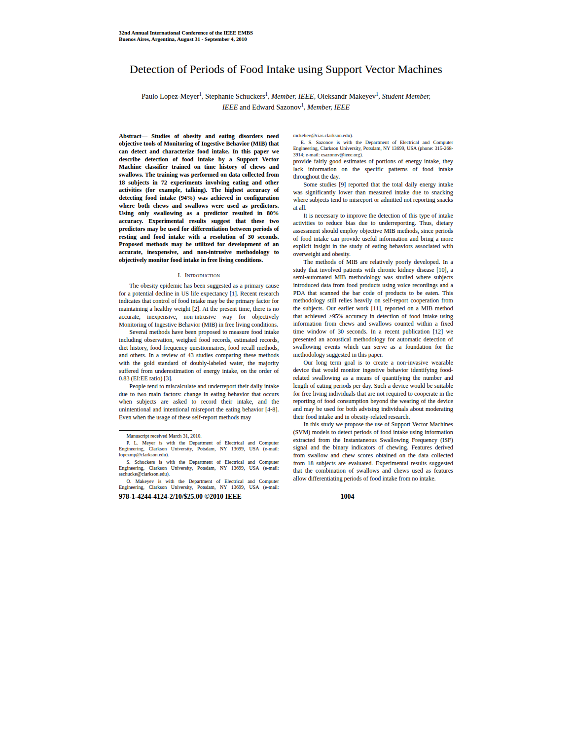32nd Annual International Conference of the IEEE EMBS
Buenos Aires, Argentina, August 31 - September 4, 2010
Detection of Periods of Food Intake using Support Vector Machines
Paulo Lopez-Meyer1, Stephanie Schuckers1, Member, IEEE, Oleksandr Makeyev1, Student Member,
IEEE and Edward Sazonov1, Member, IEEE
Abstract— Studies of obesity and eating disorders need objective tools of Monitoring of Ingestive Behavior (MIB) that can detect and characterize food intake. In this paper we describe detection of food intake by a Support Vector Machine classifier trained on time history of chews and swallows. The training was performed on data collected from 18 subjects in 72 experiments involving eating and other activities (for example, talking). The highest accuracy of detecting food intake (94%) was achieved in configuration where both chews and swallows were used as predictors. Using only swallowing as a predictor resulted in 80% accuracy. Experimental results suggest that these two predictors may be used for differentiation between periods of resting and food intake with a resolution of 30 seconds. Proposed methods may be utilized for development of an accurate, inexpensive, and non-intrusive methodology to objectively monitor food intake in free living conditions.
I. Introduction
The obesity epidemic has been suggested as a primary cause for a potential decline in US life expectancy [1]. Recent research indicates that control of food intake may be the primary factor for maintaining a healthy weight [2]. At the present time, there is no accurate, inexpensive, non-intrusive way for objectively Monitoring of Ingestive Behavior (MIB) in free living conditions.
Several methods have been proposed to measure food intake including observation, weighed food records, estimated records, diet history, food-frequency questionnaires, food recall methods, and others. In a review of 43 studies comparing these methods with the gold standard of doubly-labeled water, the majority suffered from underestimation of energy intake, on the order of 0.83 (EI:EE ratio) [3].
People tend to miscalculate and underreport their daily intake due to two main factors: change in eating behavior that occurs when subjects are asked to record their intake, and the unintentional and intentional misreport the eating behavior [4-8]. Even when the usage of these self-report methods may
Manuscript received March 31, 2010.
P. L. Meyer is with the Department of Electrical and Computer Engineering, Clarkson University, Potsdam, NY 13699, USA (e-mail: lopezmp@clarkson.edu).
S. Schuckers is with the Department of Electrical and Computer Engineering, Clarkson University, Potsdam, NY 13699, USA (e-mail: sschucke@clarkson.edu).
O. Makeyev is with the Department of Electrical and Computer Engineering, Clarkson University, Potsdam, NY 13699, USA (e-mail: mckehev@cias.clarkson.edu).
E. S. Sazonov is with the Department of Electrical and Computer Engineering, Clarkson University, Potsdam, NY 13699, USA (phone: 315-268-3914; e-mail: esazonov@ieee.org).
provide fairly good estimates of portions of energy intake, they lack information on the specific patterns of food intake throughout the day.
Some studies [9] reported that the total daily energy intake was significantly lower than measured intake due to snacking where subjects tend to misreport or admitted not reporting snacks at all.
It is necessary to improve the detection of this type of intake activities to reduce bias due to underreporting. Thus, dietary assessment should employ objective MIB methods, since periods of food intake can provide useful information and bring a more explicit insight in the study of eating behaviors associated with overweight and obesity.
The methods of MIB are relatively poorly developed. In a study that involved patients with chronic kidney disease [10], a semi-automated MIB methodology was studied where subjects introduced data from food products using voice recordings and a PDA that scanned the bar code of products to be eaten. This methodology still relies heavily on self-report cooperation from the subjects. Our earlier work [11], reported on a MIB method that achieved >95% accuracy in detection of food intake using information from chews and swallows counted within a fixed time window of 30 seconds. In a recent publication [12] we presented an acoustical methodology for automatic detection of swallowing events which can serve as a foundation for the methodology suggested in this paper.
Our long term goal is to create a non-invasive wearable device that would monitor ingestive behavior identifying food-related swallowing as a means of quantifying the number and length of eating periods per day. Such a device would be suitable for free living individuals that are not required to cooperate in the reporting of food consumption beyond the wearing of the device and may be used for both advising individuals about moderating their food intake and in obesity-related research.
In this study we propose the use of Support Vector Machines (SVM) models to detect periods of food intake using information extracted from the Instantaneous Swallowing Frequency (ISF) signal and the binary indicators of chewing. Features derived from swallow and chew scores obtained on the data collected from 18 subjects are evaluated. Experimental results suggested that the combination of swallows and chews used as features allow differentiating periods of food intake from no intake.
978-1-4244-4124-2/10/$25.00 ©2010 IEEE
1004